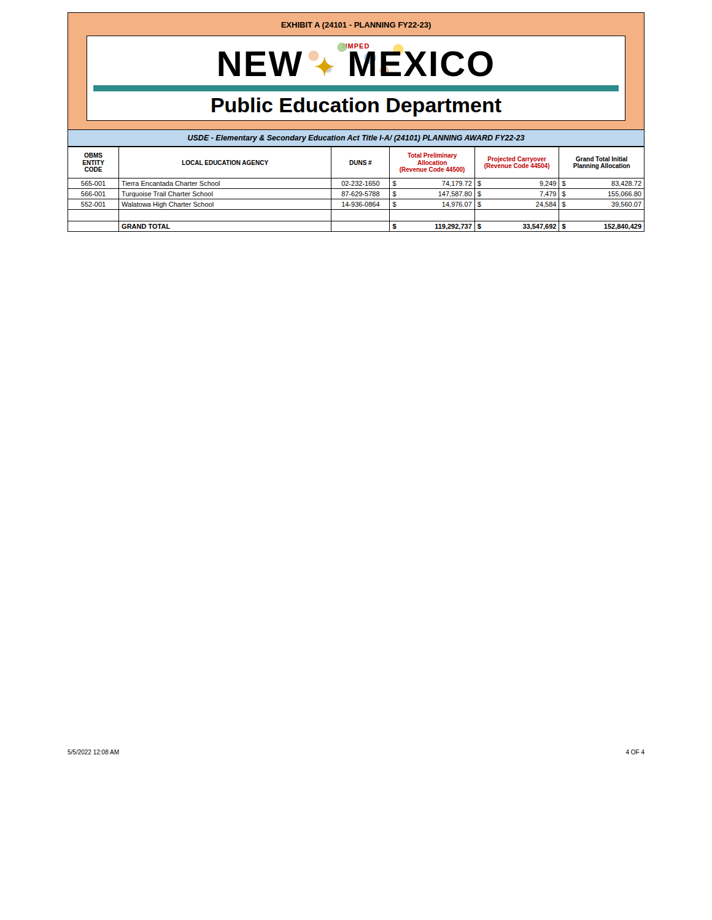EXHIBIT A (24101 - PLANNING FY22-23)
NMPED
NEW ✦ MEXICO
Public Education Department
USDE - Elementary & Secondary Education Act Title I-A/ (24101) PLANNING AWARD FY22-23
| OBMS ENTITY CODE | LOCAL EDUCATION AGENCY | DUNS # | Total Preliminary Allocation (Revenue Code 44500) | Projected Carryover (Revenue Code 44504) | Grand Total Initial Planning Allocation |
| --- | --- | --- | --- | --- | --- |
| 565-001 | Tierra Encantada Charter School | 02-232-1650 | $ 74,179.72 | $ 9,249 | $ 83,428.72 |
| 566-001 | Turquoise Trail Charter School | 87-629-5788 | $ 147,587.80 | $ 7,479 | $ 155,066.80 |
| 552-001 | Walatowa High Charter School | 14-936-0864 | $ 14,976.07 | $ 24,584 | $ 39,560.07 |
| | GRAND TOTAL | | $ 119,292,737 | $ 33,547,692 | $ 152,840,429 |
5/5/2022 12:08 AM
4 OF 4